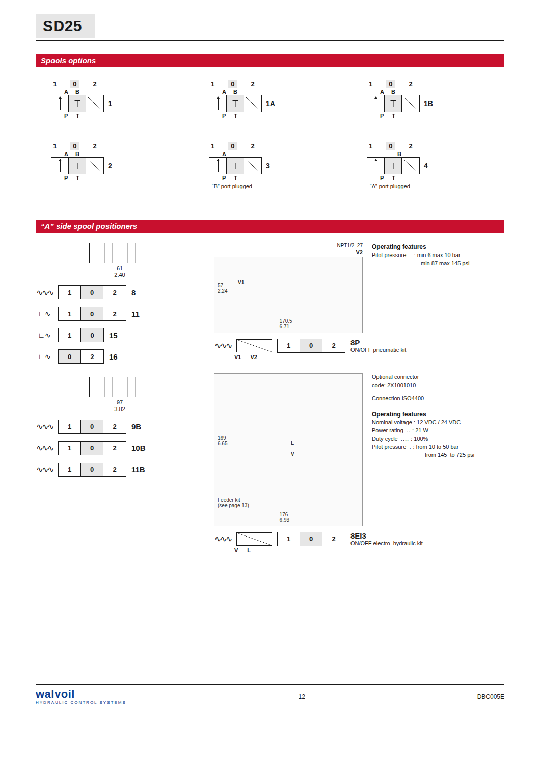SD25
Spools options
102
AB
1
PT
102
AB
1A
PT
102
AB
1B
PT
102
AB
2
PT
102
A
3
PT
“B” port plugged
102
B
4
PT
“A” port plugged
“A” side spool positioners
61
2.40
∿∿∿
1
0
2
8
∟∿
1
0
2
11
∟∿
1
0
15
∟∿
0
2
16
97
3.82
∿∿∿
1
0
2
9B
∿∿∿
1
0
2
10B
∿∿∿
1
0
2
11B
NPT1/2–27
V2
57
2.24 V1 170.5
6.71
Operating features
Pilot pressure : min 6 max 10 bar
min 87 max 145 psi
∿∿∿
1
0
2
8PON/OFF pneumatic kit
V1 V2
169
6.65 L V 176
6.93 Feeder kit
(see page 13)
Optional connector
code: 2X1001010
Connection ISO4400
Operating features
Nominal voltage : 12 VDC / 24 VDC
Power rating .. : 21 W
Duty cycle .... : 100%
Pilot pressure . : from 10 to 50 bar
from 145 to 725 psi
∿∿∿
1
0
2
8EI3ON/OFF electro–hydraulic kit
VL
walvoil
HYDRAULIC CONTROL SYSTEMS
12
DBC005E